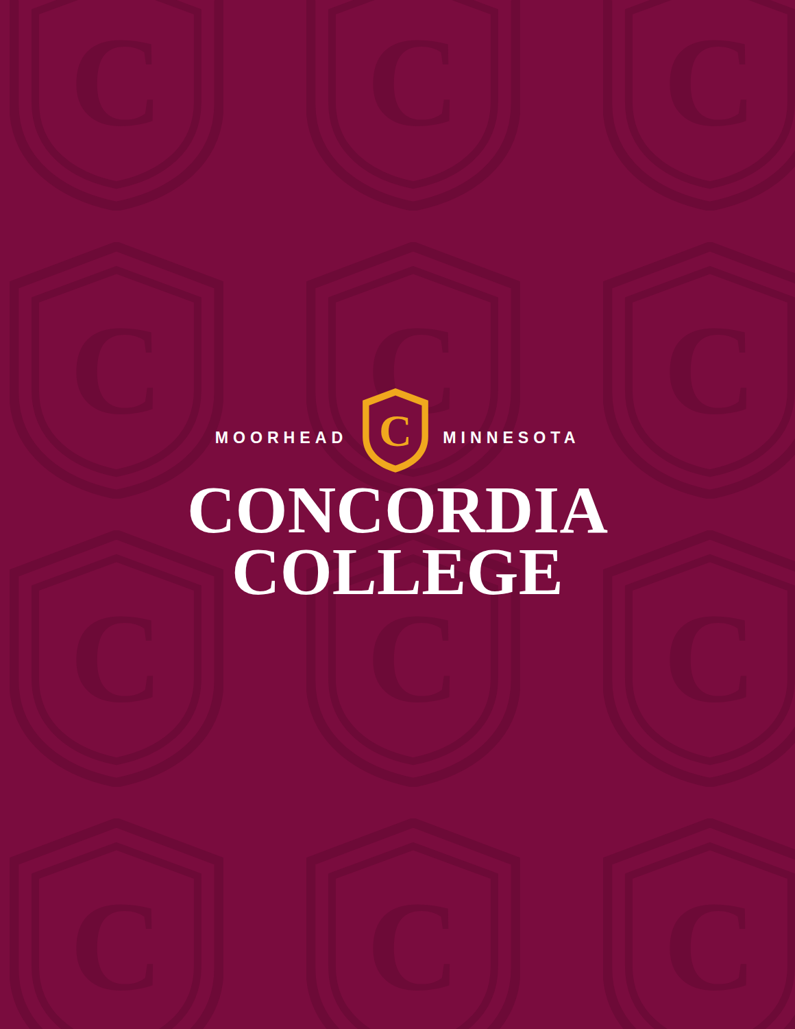C
C
C
C
C
C
C
C
C
C
C
C
Moorhead
C
Minnesota
Concordia College